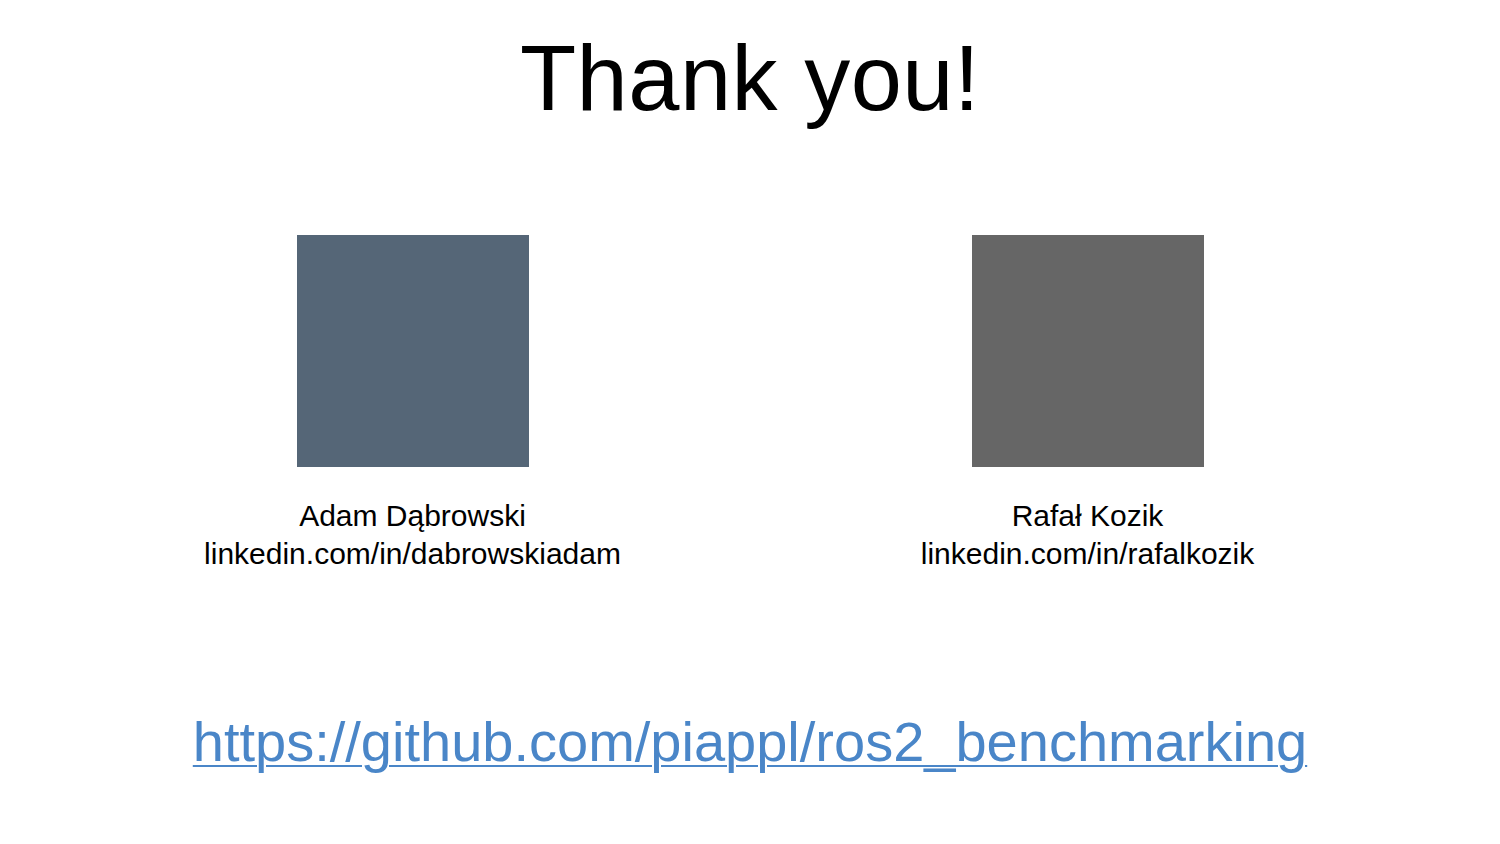Thank you!
Adam Dąbrowski
linkedin.com/in/dabrowskiadam
Rafał Kozik
linkedin.com/in/rafalkozik
https://github.com/piappl/ros2_benchmarking